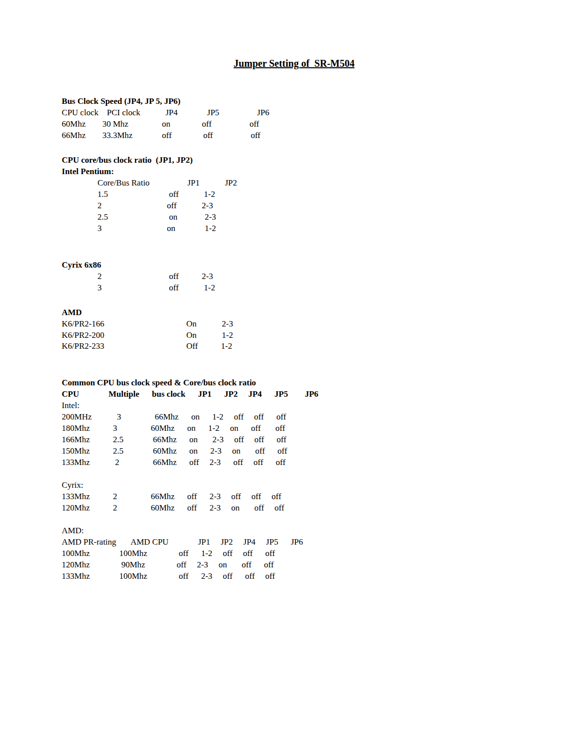Jumper Setting of SR-M504
Bus Clock Speed (JP4, JP 5, JP6)
CPU clock    PCI clock            JP4              JP5                  JP6
60Mhz        30 Mhz                on               off                  off
66Mhz        33.3Mhz              off               off                  off
CPU core/bus clock ratio (JP1, JP2)
Intel Pentium:
                 Core/Bus Ratio                  JP1            JP2
                 1.5                             off            1-2
                 2                               off            2-3
                 2.5                             on             2-3
                 3                               on              1-2
Cyrix 6x86
                 2                                off           2-3
                 3                                off            1-2
AMD
K6/PR2-166                                       On            2-3
K6/PR2-200                                       On            1-2
K6/PR2-233                                       Off           1-2
Common CPU bus clock speed & Core/bus clock ratio
CPU              Multiple      bus clock      JP1      JP2     JP4      JP5        JP6
Intel:
200MHz            3                66Mhz      on      1-2     off     off      off
180Mhz           3                60Mhz      on      1-2     on      off       off
166Mhz           2.5              66Mhz      on       2-3     off     off      off
150Mhz           2.5              60Mhz      on      2-3     on       off      off
133Mhz            2                66Mhz      off     2-3      off     off      off

Cyrix:
133Mhz           2                66Mhz      off      2-3     off     off     off
120Mhz           2                60Mhz      off      2-3     on       off     off
AMD:
AMD PR-rating       AMD CPU              JP1     JP2     JP4     JP5      JP6
100Mhz              100Mhz               off      1-2     off     off      off
120Mhz               90Mhz               off     2-3     on       off      off
133Mhz              100Mhz               off      2-3     off      off     off